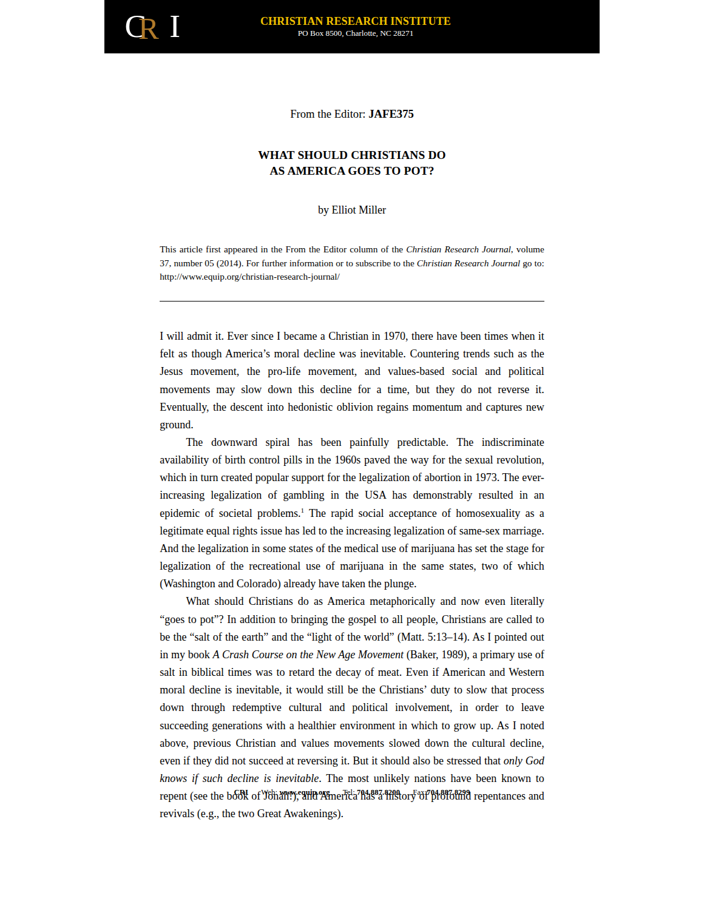CRI
CHRISTIAN RESEARCH INSTITUTE
PO Box 8500, Charlotte, NC 28271
From the Editor: JAFE375
What Should Christians Do
as America Goes to Pot?
by Elliot Miller
This article first appeared in the From the Editor column of the Christian Research Journal, volume 37, number 05 (2014). For further information or to subscribe to the Christian Research Journal go to: http://www.equip.org/christian-research-journal/
I will admit it. Ever since I became a Christian in 1970, there have been times when it felt as though America’s moral decline was inevitable. Countering trends such as the Jesus movement, the pro-life movement, and values-based social and political movements may slow down this decline for a time, but they do not reverse it. Eventually, the descent into hedonistic oblivion regains momentum and captures new ground.
The downward spiral has been painfully predictable. The indiscriminate availability of birth control pills in the 1960s paved the way for the sexual revolution, which in turn created popular support for the legalization of abortion in 1973. The ever-increasing legalization of gambling in the USA has demonstrably resulted in an epidemic of societal problems.1 The rapid social acceptance of homosexuality as a legitimate equal rights issue has led to the increasing legalization of same-sex marriage. And the legalization in some states of the medical use of marijuana has set the stage for legalization of the recreational use of marijuana in the same states, two of which (Washington and Colorado) already have taken the plunge.
What should Christians do as America metaphorically and now even literally “goes to pot”? In addition to bringing the gospel to all people, Christians are called to be the “salt of the earth” and the “light of the world” (Matt. 5:13–14). As I pointed out in my book A Crash Course on the New Age Movement (Baker, 1989), a primary use of salt in biblical times was to retard the decay of meat. Even if American and Western moral decline is inevitable, it would still be the Christians’ duty to slow that process down through redemptive cultural and political involvement, in order to leave succeeding generations with a healthier environment in which to grow up. As I noted above, previous Christian and values movements slowed down the cultural decline, even if they did not succeed at reversing it. But it should also be stressed that only God knows if such decline is inevitable. The most unlikely nations have been known to repent (see the book of Jonah!), and America has a history of profound repentances and revivals (e.g., the two Great Awakenings).
CRI Web: www.equip.org Tel: 704.887.8200 Fax: 704.887.8299